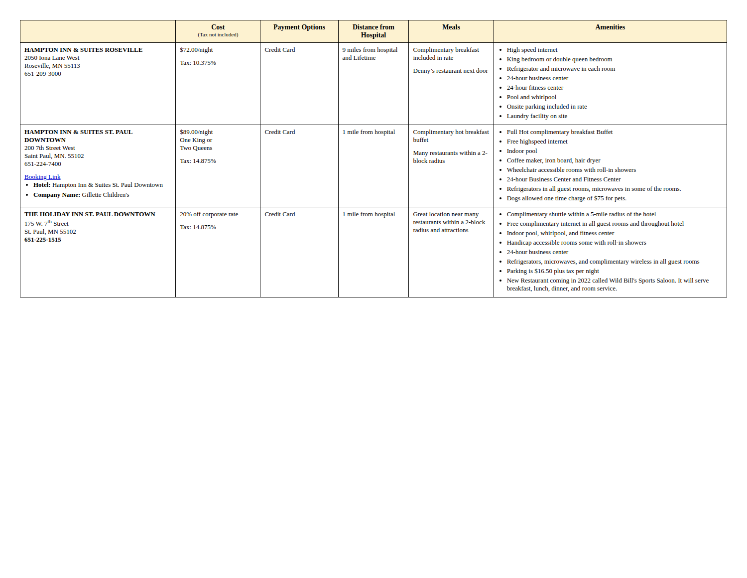| | Cost (Tax not included) | Payment Options | Distance from Hospital | Meals | Amenities |
| --- | --- | --- | --- | --- | --- |
| HAMPTON INN & SUITES ROSEVILLE 2050 Iona Lane West Roseville, MN 55113 651-209-3000 | $72.00/night Tax: 10.375% | Credit Card | 9 miles from hospital and Lifetime | Complimentary breakfast included in rate Denny’s restaurant next door | High speed internet King bedroom or double queen bedroom Refrigerator and microwave in each room 24-hour business center 24-hour fitness center Pool and whirlpool Onsite parking included in rate Laundry facility on site |
| HAMPTON INN & SUITES ST. PAUL DOWNTOWN 200 7th Street West Saint Paul, MN. 55102 651-224-7400 Booking Link Hotel: Hampton Inn & Suites St. Paul Downtown Company Name: Gillette Children's | $89.00/night One King or Two Queens Tax: 14.875% | Credit Card | 1 mile from hospital | Complimentary hot breakfast buffet Many restaurants within a 2-block radius | Full Hot complimentary breakfast Buffet Free highspeed internet Indoor pool Coffee maker, iron board, hair dryer Wheelchair accessible rooms with roll-in showers 24-hour Business Center and Fitness Center Refrigerators in all guest rooms, microwaves in some of the rooms. Dogs allowed one time charge of $75 for pets. |
| THE HOLIDAY INN ST. PAUL DOWNTOWN 175 W. 7 th Street St. Paul, MN 55102 651-225-1515 | 20% off corporate rate Tax: 14.875% | Credit Card | 1 mile from hospital | Great location near many restaurants within a 2-block radius and attractions | Complimentary shuttle within a 5-mile radius of the hotel Free complimentary internet in all guest rooms and throughout hotel Indoor pool, whirlpool, and fitness center Handicap accessible rooms some with roll-in showers 24-hour business center Refrigerators, microwaves, and complimentary wireless in all guest rooms Parking is $16.50 plus tax per night New Restaurant coming in 2022 called Wild Bill's Sports Saloon. It will serve breakfast, lunch, dinner, and room service. |